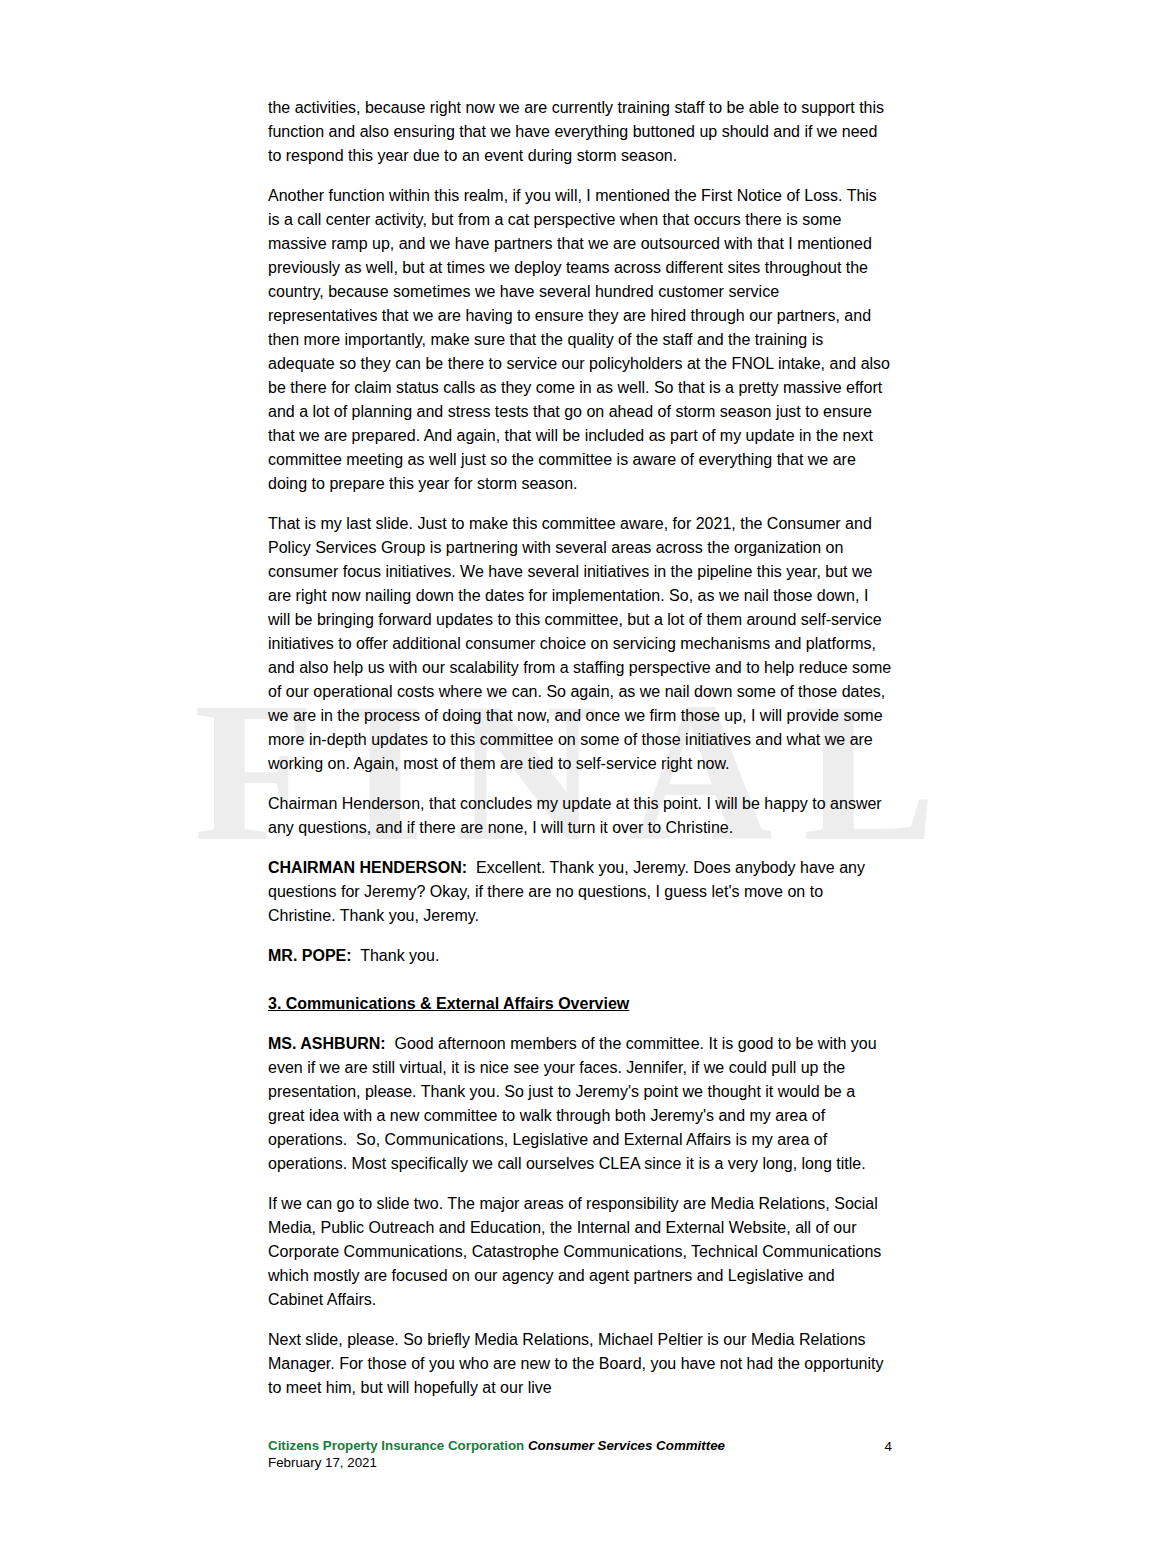FINAL
the activities, because right now we are currently training staff to be able to support this function and also ensuring that we have everything buttoned up should and if we need to respond this year due to an event during storm season.
Another function within this realm, if you will, I mentioned the First Notice of Loss. This is a call center activity, but from a cat perspective when that occurs there is some massive ramp up, and we have partners that we are outsourced with that I mentioned previously as well, but at times we deploy teams across different sites throughout the country, because sometimes we have several hundred customer service representatives that we are having to ensure they are hired through our partners, and then more importantly, make sure that the quality of the staff and the training is adequate so they can be there to service our policyholders at the FNOL intake, and also be there for claim status calls as they come in as well. So that is a pretty massive effort and a lot of planning and stress tests that go on ahead of storm season just to ensure that we are prepared. And again, that will be included as part of my update in the next committee meeting as well just so the committee is aware of everything that we are doing to prepare this year for storm season.
That is my last slide. Just to make this committee aware, for 2021, the Consumer and Policy Services Group is partnering with several areas across the organization on consumer focus initiatives. We have several initiatives in the pipeline this year, but we are right now nailing down the dates for implementation. So, as we nail those down, I will be bringing forward updates to this committee, but a lot of them around self-service initiatives to offer additional consumer choice on servicing mechanisms and platforms, and also help us with our scalability from a staffing perspective and to help reduce some of our operational costs where we can. So again, as we nail down some of those dates, we are in the process of doing that now, and once we firm those up, I will provide some more in-depth updates to this committee on some of those initiatives and what we are working on. Again, most of them are tied to self-service right now.
Chairman Henderson, that concludes my update at this point. I will be happy to answer any questions, and if there are none, I will turn it over to Christine.
CHAIRMAN HENDERSON: Excellent. Thank you, Jeremy. Does anybody have any questions for Jeremy? Okay, if there are no questions, I guess let's move on to Christine. Thank you, Jeremy.
MR. POPE: Thank you.
3. Communications & External Affairs Overview
MS. ASHBURN: Good afternoon members of the committee. It is good to be with you even if we are still virtual, it is nice see your faces. Jennifer, if we could pull up the presentation, please. Thank you. So just to Jeremy's point we thought it would be a great idea with a new committee to walk through both Jeremy's and my area of operations. So, Communications, Legislative and External Affairs is my area of operations. Most specifically we call ourselves CLEA since it is a very long, long title.
If we can go to slide two. The major areas of responsibility are Media Relations, Social Media, Public Outreach and Education, the Internal and External Website, all of our Corporate Communications, Catastrophe Communications, Technical Communications which mostly are focused on our agency and agent partners and Legislative and Cabinet Affairs.
Next slide, please. So briefly Media Relations, Michael Peltier is our Media Relations Manager. For those of you who are new to the Board, you have not had the opportunity to meet him, but will hopefully at our live
Citizens Property Insurance Corporation Consumer Services Committee
February 17, 2021
4